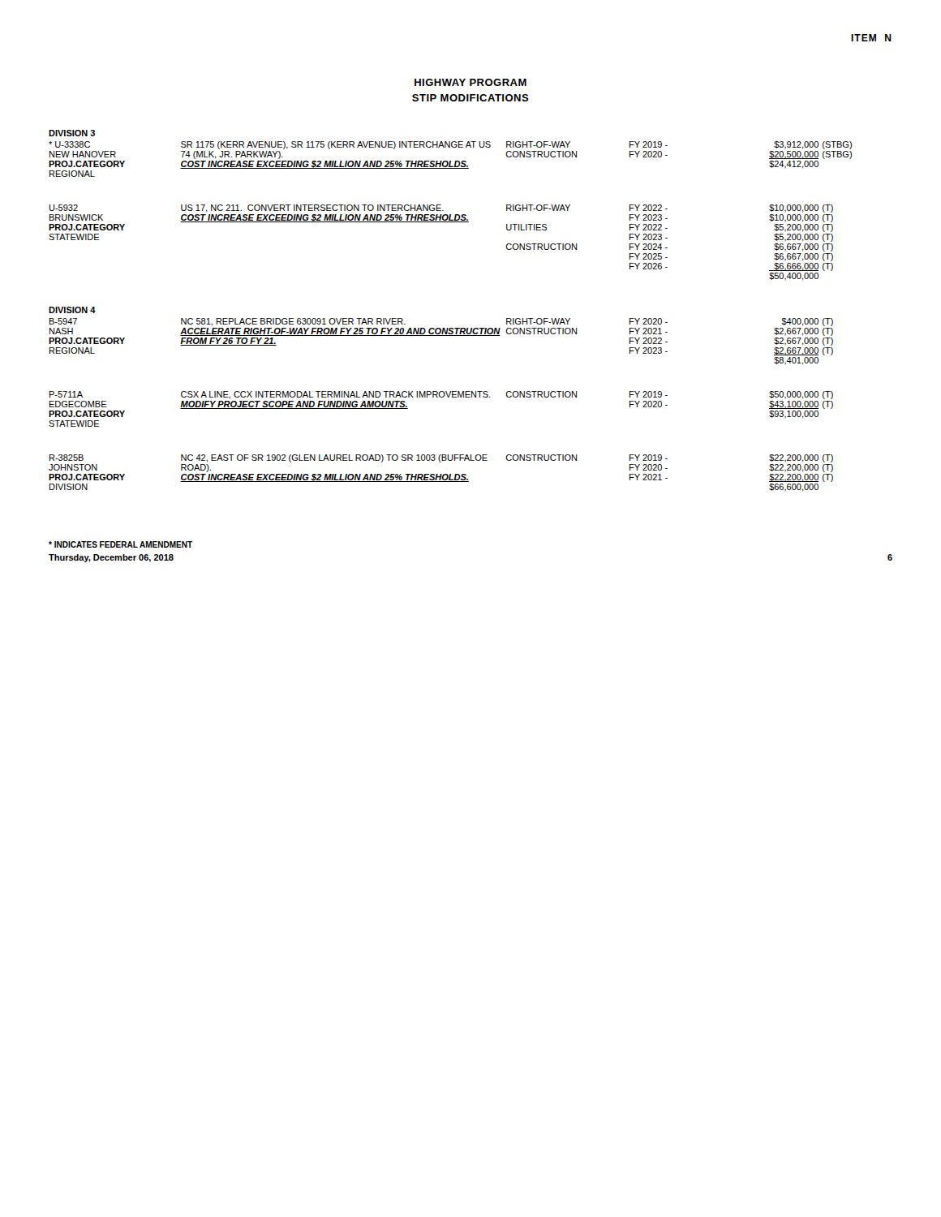ITEM N
HIGHWAY PROGRAM
STIP MODIFICATIONS
DIVISION 3
| * U-3338C NEW HANOVER PROJ.CATEGORY REGIONAL | SR 1175 (KERR AVENUE), SR 1175 (KERR AVENUE) INTERCHANGE AT US 74 (MLK, JR. PARKWAY). COST INCREASE EXCEEDING $2 MILLION AND 25% THRESHOLDS. | RIGHT-OF-WAY CONSTRUCTION | FY 2019 - FY 2020 - | $3,912,000 $20,500,000 $24,412,000 | (STBG) (STBG) |
| U-5932 BRUNSWICK PROJ.CATEGORY STATEWIDE | US 17, NC 211. CONVERT INTERSECTION TO INTERCHANGE. COST INCREASE EXCEEDING $2 MILLION AND 25% THRESHOLDS. | RIGHT-OF-WAY UTILITIES CONSTRUCTION | FY 2022 - FY 2023 - FY 2022 - FY 2023 - FY 2024 - FY 2025 - FY 2026 - | $10,000,000 $10,000,000 $5,200,000 $5,200,000 $6,667,000 $6,667,000 $6,666,000 $50,400,000 | (T) (T) (T) (T) (T) (T) (T) |
DIVISION 4
| B-5947 NASH PROJ.CATEGORY REGIONAL | NC 581, REPLACE BRIDGE 630091 OVER TAR RIVER. ACCELERATE RIGHT-OF-WAY FROM FY 25 TO FY 20 AND CONSTRUCTION FROM FY 26 TO FY 21. | RIGHT-OF-WAY CONSTRUCTION | FY 2020 - FY 2021 - FY 2022 - FY 2023 - | $400,000 $2,667,000 $2,667,000 $2,667,000 $8,401,000 | (T) (T) (T) (T) |
| P-5711A EDGECOMBE PROJ.CATEGORY STATEWIDE | CSX A LINE, CCX INTERMODAL TERMINAL AND TRACK IMPROVEMENTS. MODIFY PROJECT SCOPE AND FUNDING AMOUNTS. | CONSTRUCTION | FY 2019 - FY 2020 - | $50,000,000 $43,100,000 $93,100,000 | (T) (T) |
| R-3825B JOHNSTON PROJ.CATEGORY DIVISION | NC 42, EAST OF SR 1902 (GLEN LAUREL ROAD) TO SR 1003 (BUFFALOE ROAD). COST INCREASE EXCEEDING $2 MILLION AND 25% THRESHOLDS. | CONSTRUCTION | FY 2019 - FY 2020 - FY 2021 - | $22,200,000 $22,200,000 $22,200,000 $66,600,000 | (T) (T) (T) |
* INDICATES FEDERAL AMENDMENT
Thursday, December 06, 2018 6